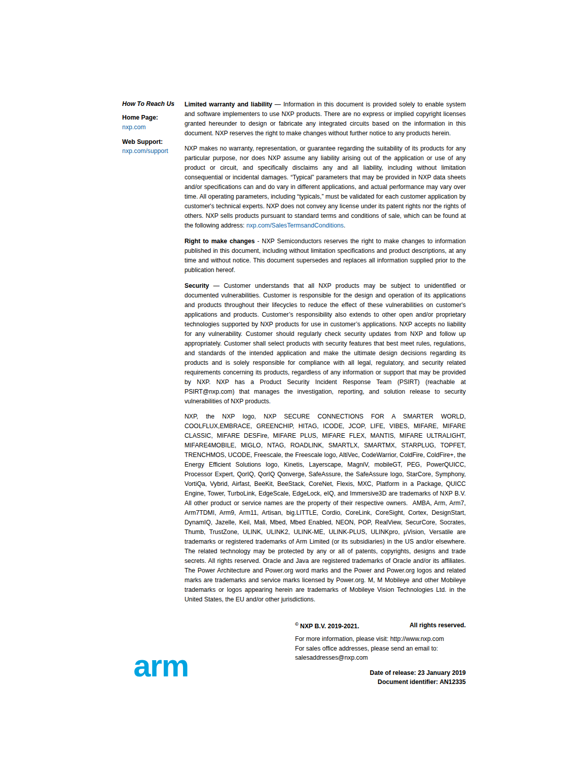How To Reach Us
Home Page:
nxp.com
Web Support:
nxp.com/support
Limited warranty and liability — Information in this document is provided solely to enable system and software implementers to use NXP products. There are no express or implied copyright licenses granted hereunder to design or fabricate any integrated circuits based on the information in this document. NXP reserves the right to make changes without further notice to any products herein.
NXP makes no warranty, representation, or guarantee regarding the suitability of its products for any particular purpose, nor does NXP assume any liability arising out of the application or use of any product or circuit, and specifically disclaims any and all liability, including without limitation consequential or incidental damages. “Typical” parameters that may be provided in NXP data sheets and/or specifications can and do vary in different applications, and actual performance may vary over time. All operating parameters, including “typicals,” must be validated for each customer application by customer's technical experts. NXP does not convey any license under its patent rights nor the rights of others. NXP sells products pursuant to standard terms and conditions of sale, which can be found at the following address: nxp.com/SalesTermsandConditions.
Right to make changes - NXP Semiconductors reserves the right to make changes to information published in this document, including without limitation specifications and product descriptions, at any time and without notice. This document supersedes and replaces all information supplied prior to the publication hereof.
Security — Customer understands that all NXP products may be subject to unidentified or documented vulnerabilities. Customer is responsible for the design and operation of its applications and products throughout their lifecycles to reduce the effect of these vulnerabilities on customer's applications and products. Customer’s responsibility also extends to other open and/or proprietary technologies supported by NXP products for use in customer’s applications. NXP accepts no liability for any vulnerability. Customer should regularly check security updates from NXP and follow up appropriately. Customer shall select products with security features that best meet rules, regulations, and standards of the intended application and make the ultimate design decisions regarding its products and is solely responsible for compliance with all legal, regulatory, and security related requirements concerning its products, regardless of any information or support that may be provided by NXP. NXP has a Product Security Incident Response Team (PSIRT) (reachable at PSIRT@nxp.com) that manages the investigation, reporting, and solution release to security vulnerabilities of NXP products.
NXP, the NXP logo, NXP SECURE CONNECTIONS FOR A SMARTER WORLD, COOLFLUX,EMBRACE, GREENCHIP, HITAG, ICODE, JCOP, LIFE, VIBES, MIFARE, MIFARE CLASSIC, MIFARE DESFire, MIFARE PLUS, MIFARE FLEX, MANTIS, MIFARE ULTRALIGHT, MIFARE4MOBILE, MIGLO, NTAG, ROADLINK, SMARTLX, SMARTMX, STARPLUG, TOPFET, TRENCHMOS, UCODE, Freescale, the Freescale logo, AltiVec, CodeWarrior, ColdFire, ColdFire+, the Energy Efficient Solutions logo, Kinetis, Layerscape, MagniV, mobileGT, PEG, PowerQUICC, Processor Expert, QorIQ, QorIQ Qonverge, SafeAssure, the SafeAssure logo, StarCore, Symphony, VortiQa, Vybrid, Airfast, BeeKit, BeeStack, CoreNet, Flexis, MXC, Platform in a Package, QUICC Engine, Tower, TurboLink, EdgeScale, EdgeLock, eIQ, and Immersive3D are trademarks of NXP B.V. All other product or service names are the property of their respective owners. AMBA, Arm, Arm7, Arm7TDMI, Arm9, Arm11, Artisan, big.LITTLE, Cordio, CoreLink, CoreSight, Cortex, DesignStart, DynamIQ, Jazelle, Keil, Mali, Mbed, Mbed Enabled, NEON, POP, RealView, SecurCore, Socrates, Thumb, TrustZone, ULINK, ULINK2, ULINK-ME, ULINK-PLUS, ULINKpro, µVision, Versatile are trademarks or registered trademarks of Arm Limited (or its subsidiaries) in the US and/or elsewhere. The related technology may be protected by any or all of patents, copyrights, designs and trade secrets. All rights reserved. Oracle and Java are registered trademarks of Oracle and/or its affiliates. The Power Architecture and Power.org word marks and the Power and Power.org logos and related marks are trademarks and service marks licensed by Power.org. M, M Mobileye and other Mobileye trademarks or logos appearing herein are trademarks of Mobileye Vision Technologies Ltd. in the United States, the EU and/or other jurisdictions.
© NXP B.V. 2019-2021. All rights reserved.
For more information, please visit: http://www.nxp.com
For sales office addresses, please send an email to: salesaddresses@nxp.com
Date of release: 23 January 2019
Document identifier: AN12335
arm